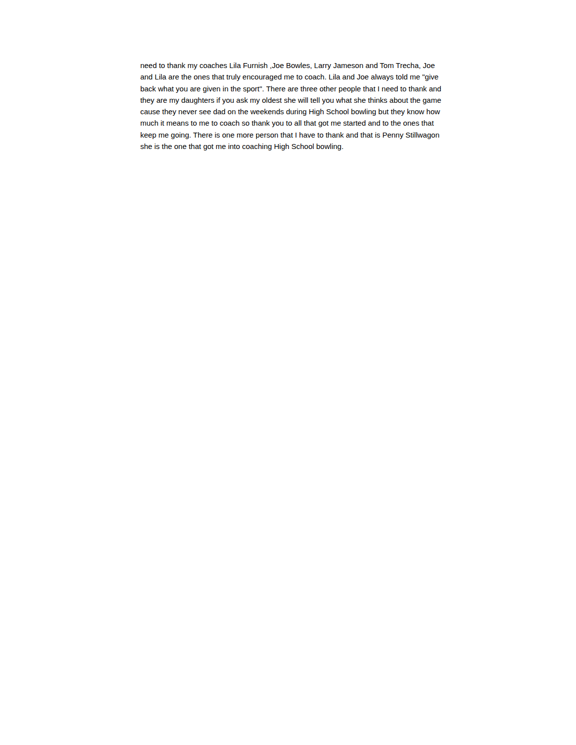need to thank my coaches Lila Furnish ,Joe Bowles, Larry Jameson and Tom Trecha, Joe and Lila are the ones that truly encouraged me to coach. Lila and Joe always told me "give back what you are given in the sport". There are three other people that I need to thank and they are my daughters if you ask my oldest she will tell you what she thinks about the game cause they never see dad on the weekends during High School bowling but they know how much it means to me to coach so thank you to all that got me started and to the ones that keep me going. There is one more person that I have to thank and that is Penny Stillwagon she is the one that got me into coaching High School bowling.